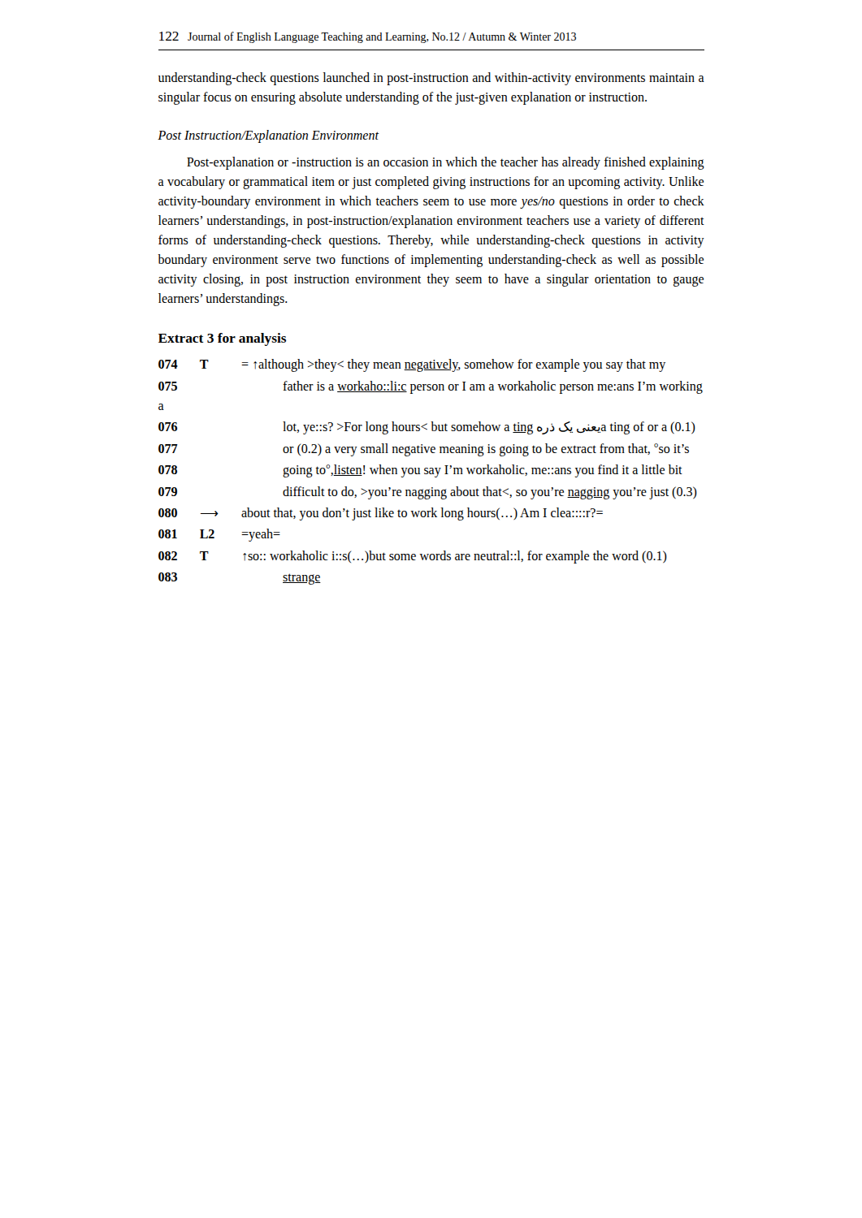122 Journal of English Language Teaching and Learning, No.12 / Autumn & Winter 2013
understanding-check questions launched in post-instruction and within-activity environments maintain a singular focus on ensuring absolute understanding of the just-given explanation or instruction.
Post Instruction/Explanation Environment
Post-explanation or -instruction is an occasion in which the teacher has already finished explaining a vocabulary or grammatical item or just completed giving instructions for an upcoming activity. Unlike activity-boundary environment in which teachers seem to use more yes/no questions in order to check learners’ understandings, in post-instruction/explanation environment teachers use a variety of different forms of understanding-check questions. Thereby, while understanding-check questions in activity boundary environment serve two functions of implementing understanding-check as well as possible activity closing, in post instruction environment they seem to have a singular orientation to gauge learners’ understandings.
Extract 3 for analysis
074 T= ↑although >they< they mean negatively, somehow for example you say that my
075 father is a workaho::li:c person or I am a workaholic person me:ans I’m working a
076 lot, ye::s? >For long hours< but somehow a ting یعنی یک ذرهa ting of or a (0.1)
077 or (0.2) a very small negative meaning is going to be extract from that, °so it’s
078 going to°,listen! when you say I’m workaholic, me::ans you find it a little bit
079 difficult to do, >you’re nagging about that<, so you’re nagging you’re just (0.3)
080⟶about that, you don’t just like to work long hours(…) Am I clea::::r?=
081 L2=yeah=
082 T↑so:: workaholic i::s(…)but some words are neutral::l, for example the word (0.1)
083 strange